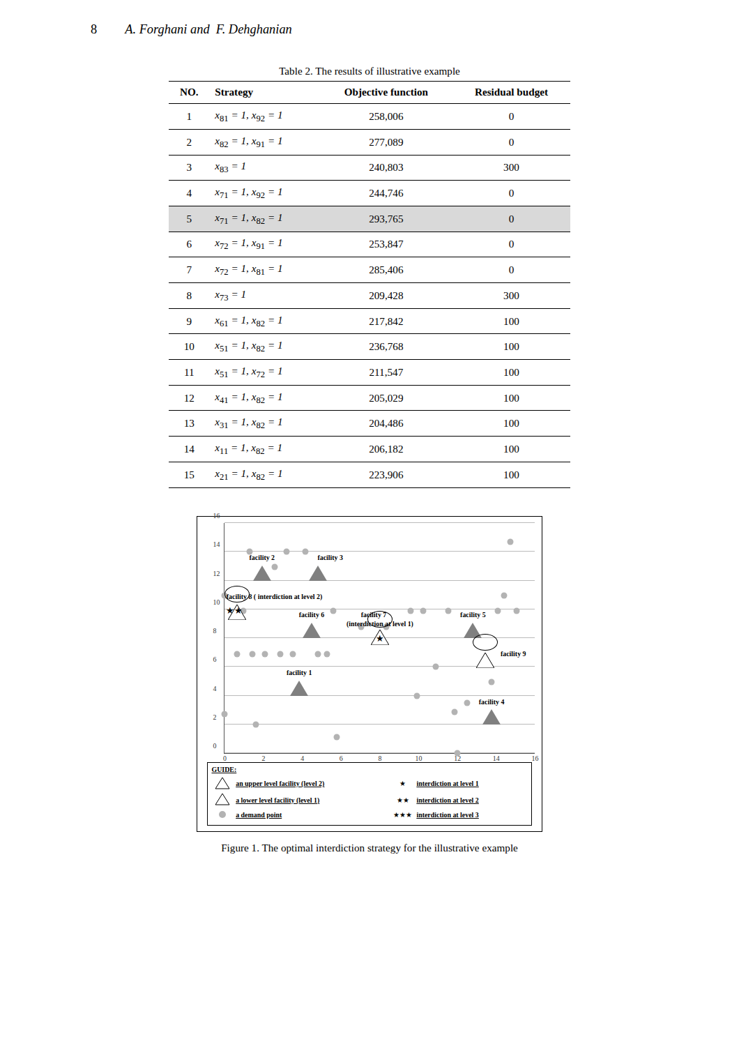8 A. Forghani and F. Dehghanian
Table 2. The results of illustrative example
| NO. | Strategy | Objective function | Residual budget |
| --- | --- | --- | --- |
| 1 | x 81 = 1, x 92 = 1 | 258,006 | 0 |
| 2 | x 82 = 1, x 91 = 1 | 277,089 | 0 |
| 3 | x 83 = 1 | 240,803 | 300 |
| 4 | x 71 = 1, x 92 = 1 | 244,746 | 0 |
| 5 | x 71 = 1, x 82 = 1 | 293,765 | 0 |
| 6 | x 72 = 1, x 91 = 1 | 253,847 | 0 |
| 7 | x 72 = 1, x 81 = 1 | 285,406 | 0 |
| 8 | x 73 = 1 | 209,428 | 300 |
| 9 | x 61 = 1, x 82 = 1 | 217,842 | 100 |
| 10 | x 51 = 1, x 82 = 1 | 236,768 | 100 |
| 11 | x 51 = 1, x 72 = 1 | 211,547 | 100 |
| 12 | x 41 = 1, x 82 = 1 | 205,029 | 100 |
| 13 | x 31 = 1, x 82 = 1 | 204,486 | 100 |
| 14 | x 11 = 1, x 82 = 1 | 206,182 | 100 |
| 15 | x 21 = 1, x 82 = 1 | 223,906 | 100 |
0
2
4
6
8
10
12
14
16
0
2
4
6
8
10
12
14
16
facility 2
facility 3
facility 8 ( interdiction at level 2)
★★
facility 6
facility 7
(interdiction at level 1)
★
facility 5
facility 9
facility 1
facility 4
GUIDE:
| | an upper level facility (level 2) | ★ | interdiction at level 1 |
| | a lower level facility (level 1) | ★★ | interdiction at level 2 |
| | a demand point | ★★★ | interdiction at level 3 |
Figure 1. The optimal interdiction strategy for the illustrative example